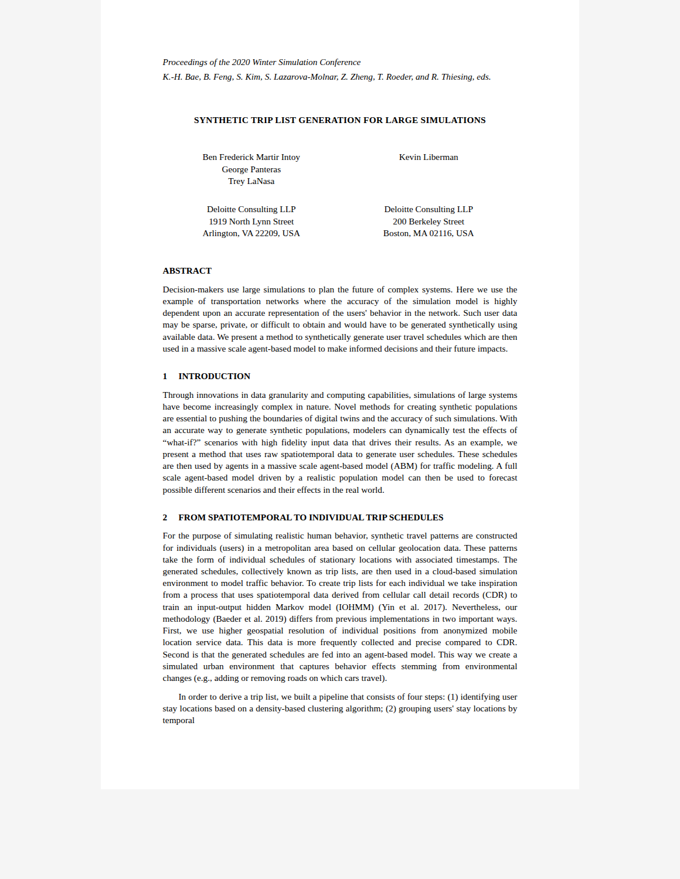Proceedings of the 2020 Winter Simulation Conference
K.-H. Bae, B. Feng, S. Kim, S. Lazarova-Molnar, Z. Zheng, T. Roeder, and R. Thiesing, eds.
Synthetic Trip List Generation for Large Simulations
| Ben Frederick Martir Intoy George Panteras Trey LaNasa | Kevin Liberman |
| Deloitte Consulting LLP 1919 North Lynn Street Arlington, VA 22209, USA | Deloitte Consulting LLP 200 Berkeley Street Boston, MA 02116, USA |
Abstract
Decision-makers use large simulations to plan the future of complex systems. Here we use the example of transportation networks where the accuracy of the simulation model is highly dependent upon an accurate representation of the users' behavior in the network. Such user data may be sparse, private, or difficult to obtain and would have to be generated synthetically using available data. We present a method to synthetically generate user travel schedules which are then used in a massive scale agent-based model to make informed decisions and their future impacts.
1 INTRODUCTION
Through innovations in data granularity and computing capabilities, simulations of large systems have become increasingly complex in nature. Novel methods for creating synthetic populations are essential to pushing the boundaries of digital twins and the accuracy of such simulations. With an accurate way to generate synthetic populations, modelers can dynamically test the effects of “what-if?” scenarios with high fidelity input data that drives their results. As an example, we present a method that uses raw spatiotemporal data to generate user schedules. These schedules are then used by agents in a massive scale agent-based model (ABM) for traffic modeling. A full scale agent-based model driven by a realistic population model can then be used to forecast possible different scenarios and their effects in the real world.
2 FROM SPATIOTEMPORAL TO INDIVIDUAL TRIP SCHEDULES
For the purpose of simulating realistic human behavior, synthetic travel patterns are constructed for individuals (users) in a metropolitan area based on cellular geolocation data. These patterns take the form of individual schedules of stationary locations with associated timestamps. The generated schedules, collectively known as trip lists, are then used in a cloud-based simulation environment to model traffic behavior. To create trip lists for each individual we take inspiration from a process that uses spatiotemporal data derived from cellular call detail records (CDR) to train an input-output hidden Markov model (IOHMM) (Yin et al. 2017). Nevertheless, our methodology (Baeder et al. 2019) differs from previous implementations in two important ways. First, we use higher geospatial resolution of individual positions from anonymized mobile location service data. This data is more frequently collected and precise compared to CDR. Second is that the generated schedules are fed into an agent-based model. This way we create a simulated urban environment that captures behavior effects stemming from environmental changes (e.g., adding or removing roads on which cars travel).
In order to derive a trip list, we built a pipeline that consists of four steps: (1) identifying user stay locations based on a density-based clustering algorithm; (2) grouping users' stay locations by temporal